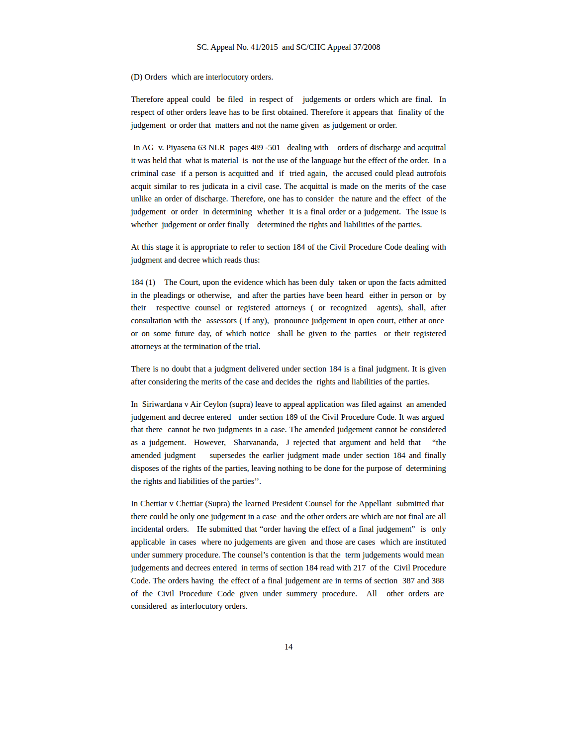SC. Appeal No. 41/2015 and SC/CHC Appeal 37/2008
(D) Orders which are interlocutory orders.
Therefore appeal could be filed in respect of judgements or orders which are final. In respect of other orders leave has to be first obtained. Therefore it appears that finality of the judgement or order that matters and not the name given as judgement or order.
In AG v. Piyasena 63 NLR pages 489 -501 dealing with orders of discharge and acquittal it was held that what is material is not the use of the language but the effect of the order. In a criminal case if a person is acquitted and if tried again, the accused could plead autrofois acquit similar to res judicata in a civil case. The acquittal is made on the merits of the case unlike an order of discharge. Therefore, one has to consider the nature and the effect of the judgement or order in determining whether it is a final order or a judgement. The issue is whether judgement or order finally determined the rights and liabilities of the parties.
At this stage it is appropriate to refer to section 184 of the Civil Procedure Code dealing with judgment and decree which reads thus:
184 (1) The Court, upon the evidence which has been duly taken or upon the facts admitted in the pleadings or otherwise, and after the parties have been heard either in person or by their respective counsel or registered attorneys ( or recognized agents), shall, after consultation with the assessors ( if any), pronounce judgement in open court, either at once or on some future day, of which notice shall be given to the parties or their registered attorneys at the termination of the trial.
There is no doubt that a judgment delivered under section 184 is a final judgment. It is given after considering the merits of the case and decides the rights and liabilities of the parties.
In Siriwardana v Air Ceylon (supra) leave to appeal application was filed against an amended judgement and decree entered under section 189 of the Civil Procedure Code. It was argued that there cannot be two judgments in a case. The amended judgement cannot be considered as a judgement. However, Sharvananda, J rejected that argument and held that “the amended judgment supersedes the earlier judgment made under section 184 and finally disposes of the rights of the parties, leaving nothing to be done for the purpose of determining the rights and liabilities of the parties’’.
In Chettiar v Chettiar (Supra) the learned President Counsel for the Appellant submitted that there could be only one judgement in a case and the other orders are which are not final are all incidental orders. He submitted that “order having the effect of a final judgement” is only applicable in cases where no judgements are given and those are cases which are instituted under summery procedure. The counsel’s contention is that the term judgements would mean judgements and decrees entered in terms of section 184 read with 217 of the Civil Procedure Code. The orders having the effect of a final judgement are in terms of section 387 and 388 of the Civil Procedure Code given under summery procedure. All other orders are considered as interlocutory orders.
14